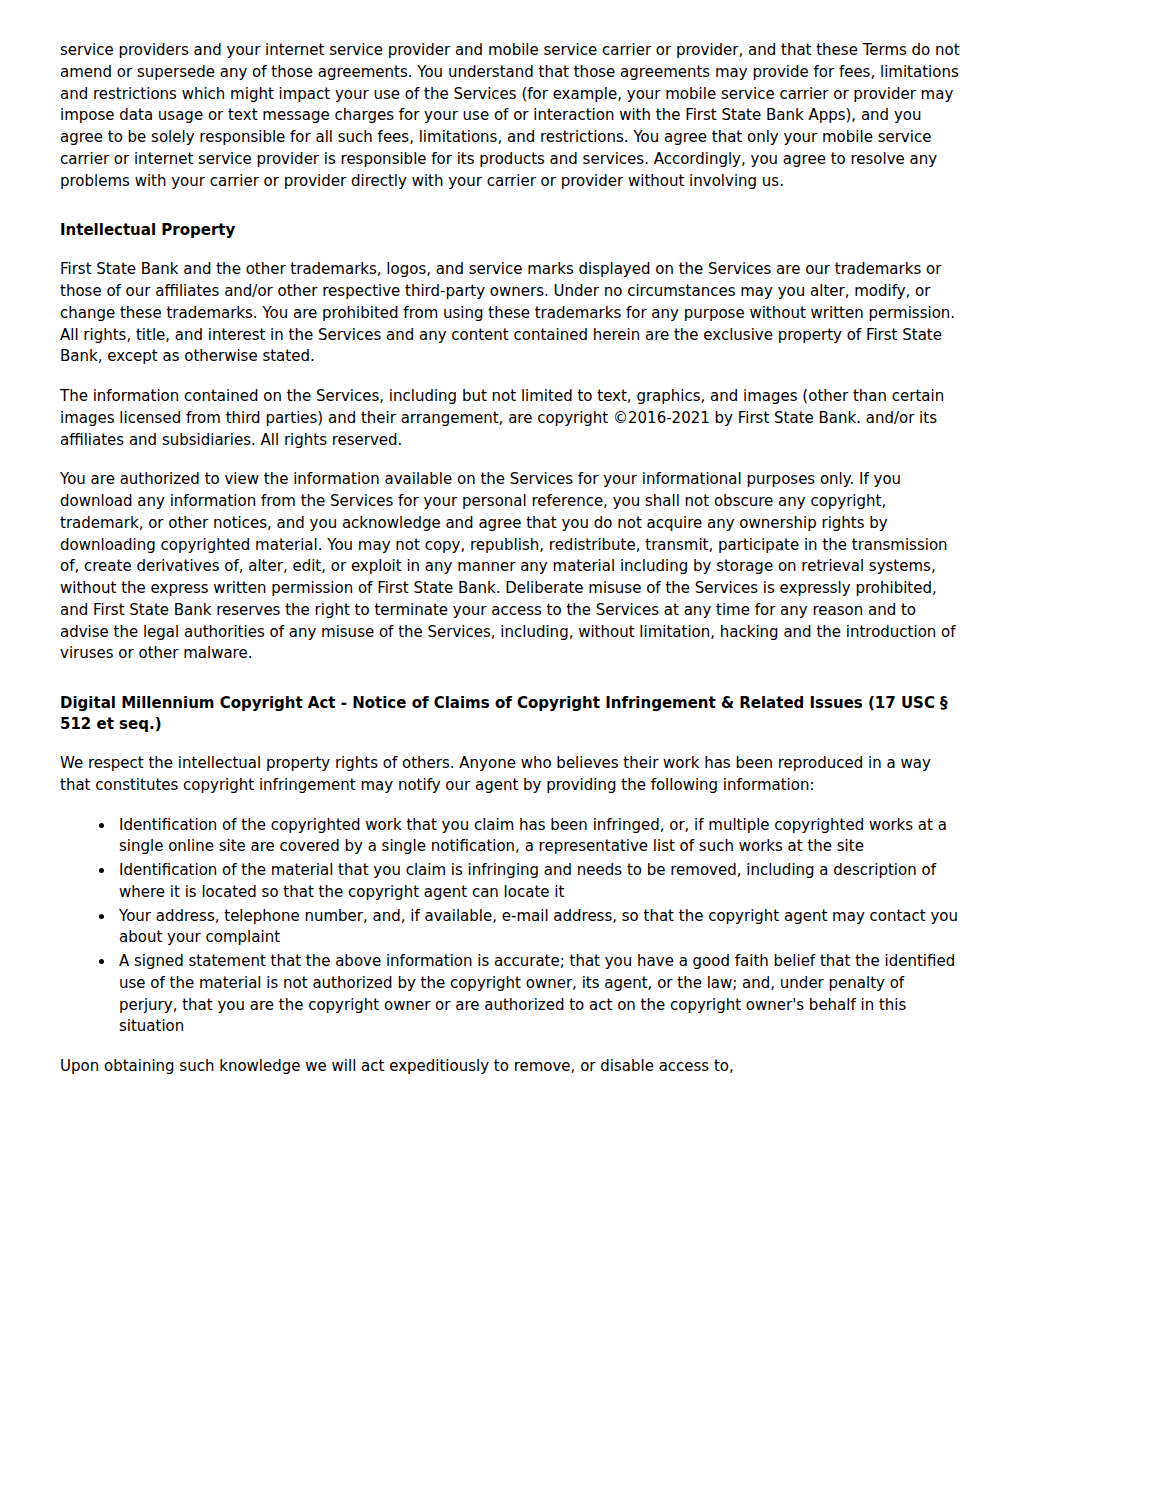service providers and your internet service provider and mobile service carrier or provider, and that these Terms do not amend or supersede any of those agreements. You understand that those agreements may provide for fees, limitations and restrictions which might impact your use of the Services (for example, your mobile service carrier or provider may impose data usage or text message charges for your use of or interaction with the First State Bank Apps), and you agree to be solely responsible for all such fees, limitations, and restrictions. You agree that only your mobile service carrier or internet service provider is responsible for its products and services. Accordingly, you agree to resolve any problems with your carrier or provider directly with your carrier or provider without involving us.
Intellectual Property
First State Bank and the other trademarks, logos, and service marks displayed on the Services are our trademarks or those of our affiliates and/or other respective third-party owners. Under no circumstances may you alter, modify, or change these trademarks. You are prohibited from using these trademarks for any purpose without written permission. All rights, title, and interest in the Services and any content contained herein are the exclusive property of First State Bank, except as otherwise stated.
The information contained on the Services, including but not limited to text, graphics, and images (other than certain images licensed from third parties) and their arrangement, are copyright ©2016-2021 by First State Bank. and/or its affiliates and subsidiaries. All rights reserved.
You are authorized to view the information available on the Services for your informational purposes only. If you download any information from the Services for your personal reference, you shall not obscure any copyright, trademark, or other notices, and you acknowledge and agree that you do not acquire any ownership rights by downloading copyrighted material. You may not copy, republish, redistribute, transmit, participate in the transmission of, create derivatives of, alter, edit, or exploit in any manner any material including by storage on retrieval systems, without the express written permission of First State Bank. Deliberate misuse of the Services is expressly prohibited, and First State Bank reserves the right to terminate your access to the Services at any time for any reason and to advise the legal authorities of any misuse of the Services, including, without limitation, hacking and the introduction of viruses or other malware.
Digital Millennium Copyright Act - Notice of Claims of Copyright Infringement & Related Issues (17 USC § 512 et seq.)
We respect the intellectual property rights of others. Anyone who believes their work has been reproduced in a way that constitutes copyright infringement may notify our agent by providing the following information:
Identification of the copyrighted work that you claim has been infringed, or, if multiple copyrighted works at a single online site are covered by a single notification, a representative list of such works at the site
Identification of the material that you claim is infringing and needs to be removed, including a description of where it is located so that the copyright agent can locate it
Your address, telephone number, and, if available, e-mail address, so that the copyright agent may contact you about your complaint
A signed statement that the above information is accurate; that you have a good faith belief that the identified use of the material is not authorized by the copyright owner, its agent, or the law; and, under penalty of perjury, that you are the copyright owner or are authorized to act on the copyright owner's behalf in this situation
Upon obtaining such knowledge we will act expeditiously to remove, or disable access to,